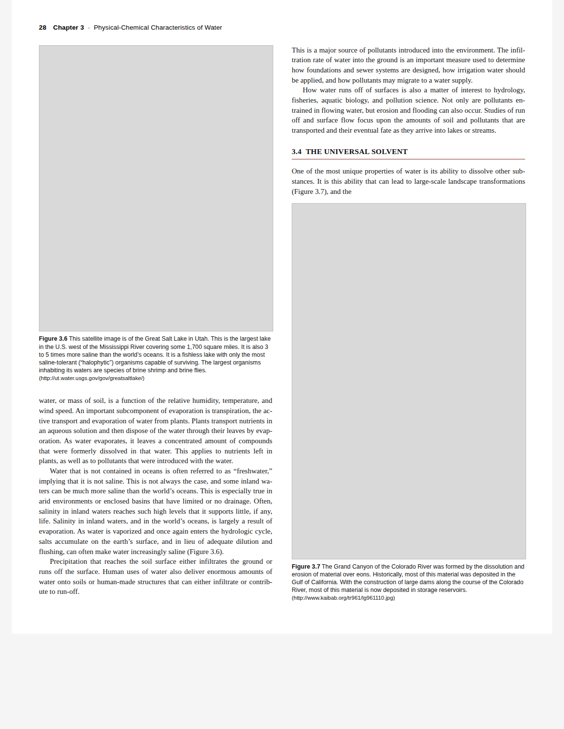28 Chapter 3 · Physical-Chemical Characteristics of Water
Figure 3.6 This satellite image is of the Great Salt Lake in Utah. This is the largest lake in the U.S. west of the Mississippi River covering some 1,700 square miles. It is also 3 to 5 times more saline than the world’s oceans. It is a fishless lake with only the most saline-tolerant (“halophytic”) organisms capable of surviving. The largest organisms inhabiting its waters are species of brine shrimp and brine flies. (http://ut.water.usgs.gov/gov/greatsaltlake/)
water, or mass of soil, is a function of the relative humidity, temperature, and wind speed. An important subcomponent of evaporation is transpiration, the active transport and evaporation of water from plants. Plants transport nutrients in an aqueous solution and then dispose of the water through their leaves by evaporation. As water evaporates, it leaves a concentrated amount of compounds that were formerly dissolved in that water. This applies to nutrients left in plants, as well as to pollutants that were introduced with the water.
Water that is not contained in oceans is often referred to as “freshwater,” implying that it is not saline. This is not always the case, and some inland waters can be much more saline than the world’s oceans. This is especially true in arid environments or enclosed basins that have limited or no drainage. Often, salinity in inland waters reaches such high levels that it supports little, if any, life. Salinity in inland waters, and in the world’s oceans, is largely a result of evaporation. As water is vaporized and once again enters the hydrologic cycle, salts accumulate on the earth’s surface, and in lieu of adequate dilution and flushing, can often make water increasingly saline (Figure 3.6).
Precipitation that reaches the soil surface either infiltrates the ground or runs off the surface. Human uses of water also deliver enormous amounts of water onto soils or human-made structures that can either infiltrate or contribute to run-off.
This is a major source of pollutants introduced into the environment. The infiltration rate of water into the ground is an important measure used to determine how foundations and sewer systems are designed, how irrigation water should be applied, and how pollutants may migrate to a water supply.
How water runs off of surfaces is also a matter of interest to hydrology, fisheries, aquatic biology, and pollution science. Not only are pollutants entrained in flowing water, but erosion and flooding can also occur. Studies of run off and surface flow focus upon the amounts of soil and pollutants that are transported and their eventual fate as they arrive into lakes or streams.
3.4 THE UNIVERSAL SOLVENT
One of the most unique properties of water is its ability to dissolve other substances. It is this ability that can lead to large-scale landscape transformations (Figure 3.7), and the
Figure 3.7 The Grand Canyon of the Colorado River was formed by the dissolution and erosion of material over eons. Historically, most of this material was deposited in the Gulf of California. With the construction of large dams along the course of the Colorado River, most of this material is now deposited in storage reservoirs. (http://www.kaibab.org/tr961/lg961110.jpg)